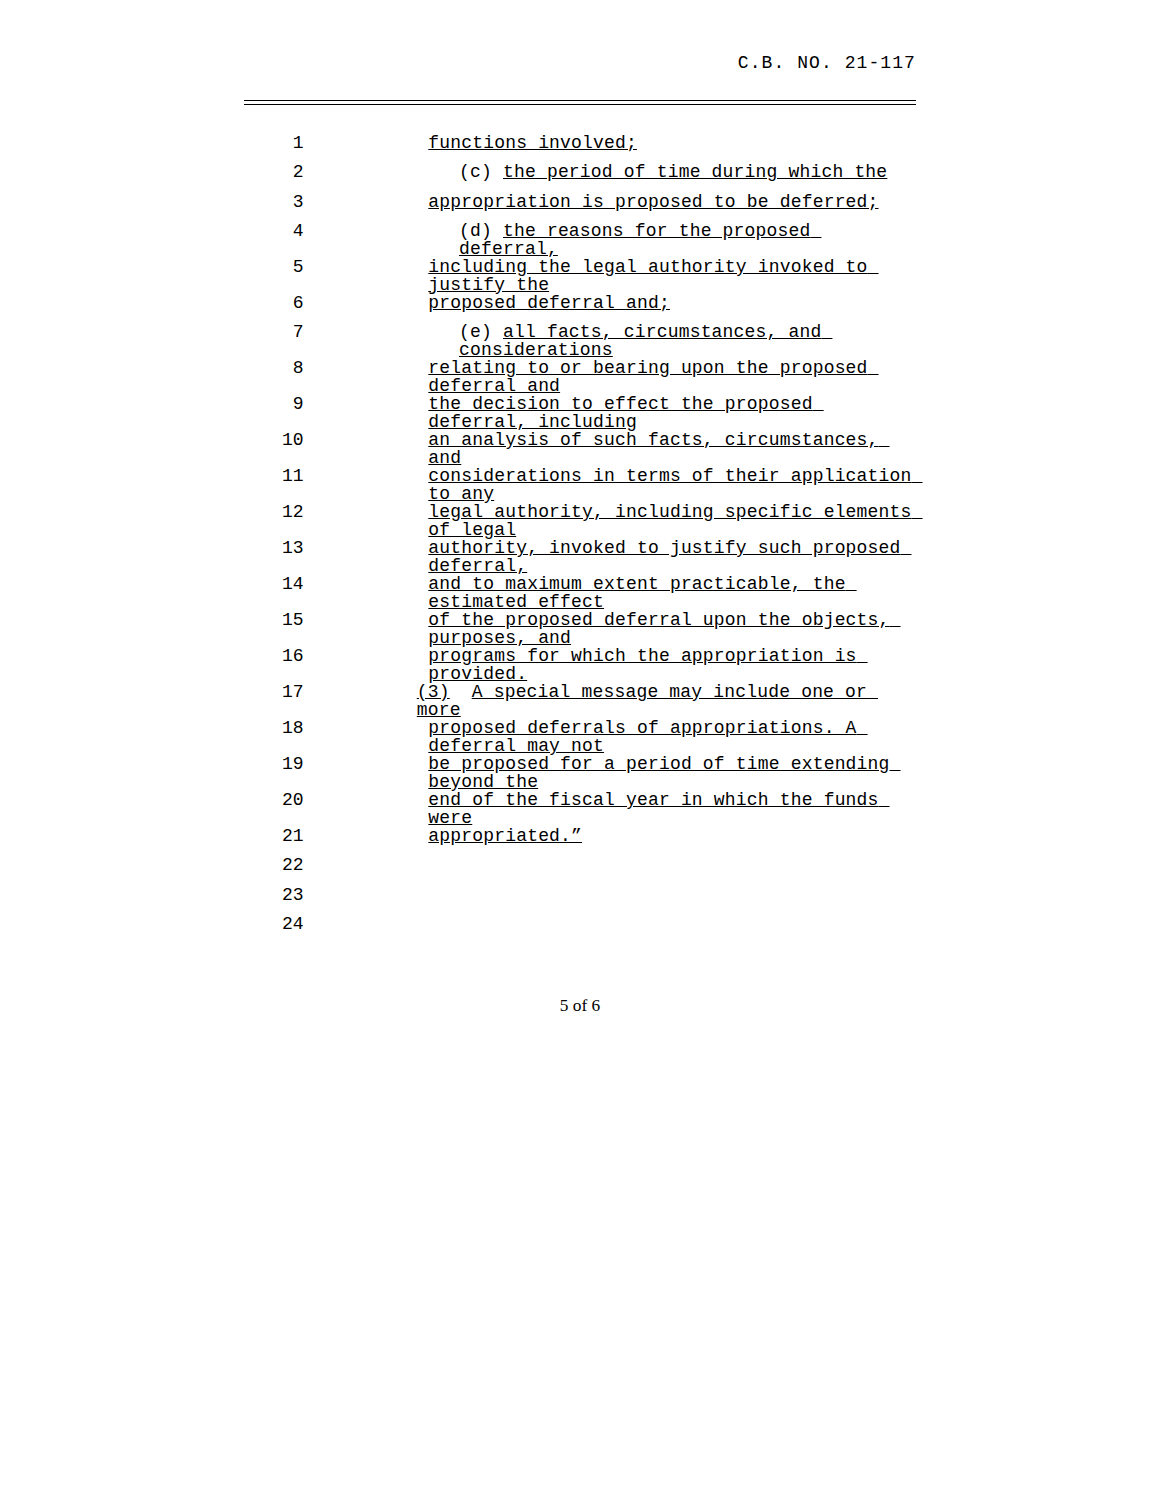C.B. NO. 21-117
| 1 | functions involved; |
| 2 | (c) the period of time during which the |
| 3 | appropriation is proposed to be deferred; |
| 4 | (d) the reasons for the proposed deferral, |
| 5 | including the legal authority invoked to justify the |
| 6 | proposed deferral and; |
| 7 | (e) all facts, circumstances, and considerations |
| 8 | relating to or bearing upon the proposed deferral and |
| 9 | the decision to effect the proposed deferral, including |
| 10 | an analysis of such facts, circumstances, and |
| 11 | considerations in terms of their application to any |
| 12 | legal authority, including specific elements of legal |
| 13 | authority, invoked to justify such proposed deferral, |
| 14 | and to maximum extent practicable, the estimated effect |
| 15 | of the proposed deferral upon the objects, purposes, and |
| 16 | programs for which the appropriation is provided. |
| 17 | (3) A special message may include one or more |
| 18 | proposed deferrals of appropriations. A deferral may not |
| 19 | be proposed for a period of time extending beyond the |
| 20 | end of the fiscal year in which the funds were |
| 21 | appropriated.” |
| 22 | |
| 23 | |
| 24 | |
5 of 6